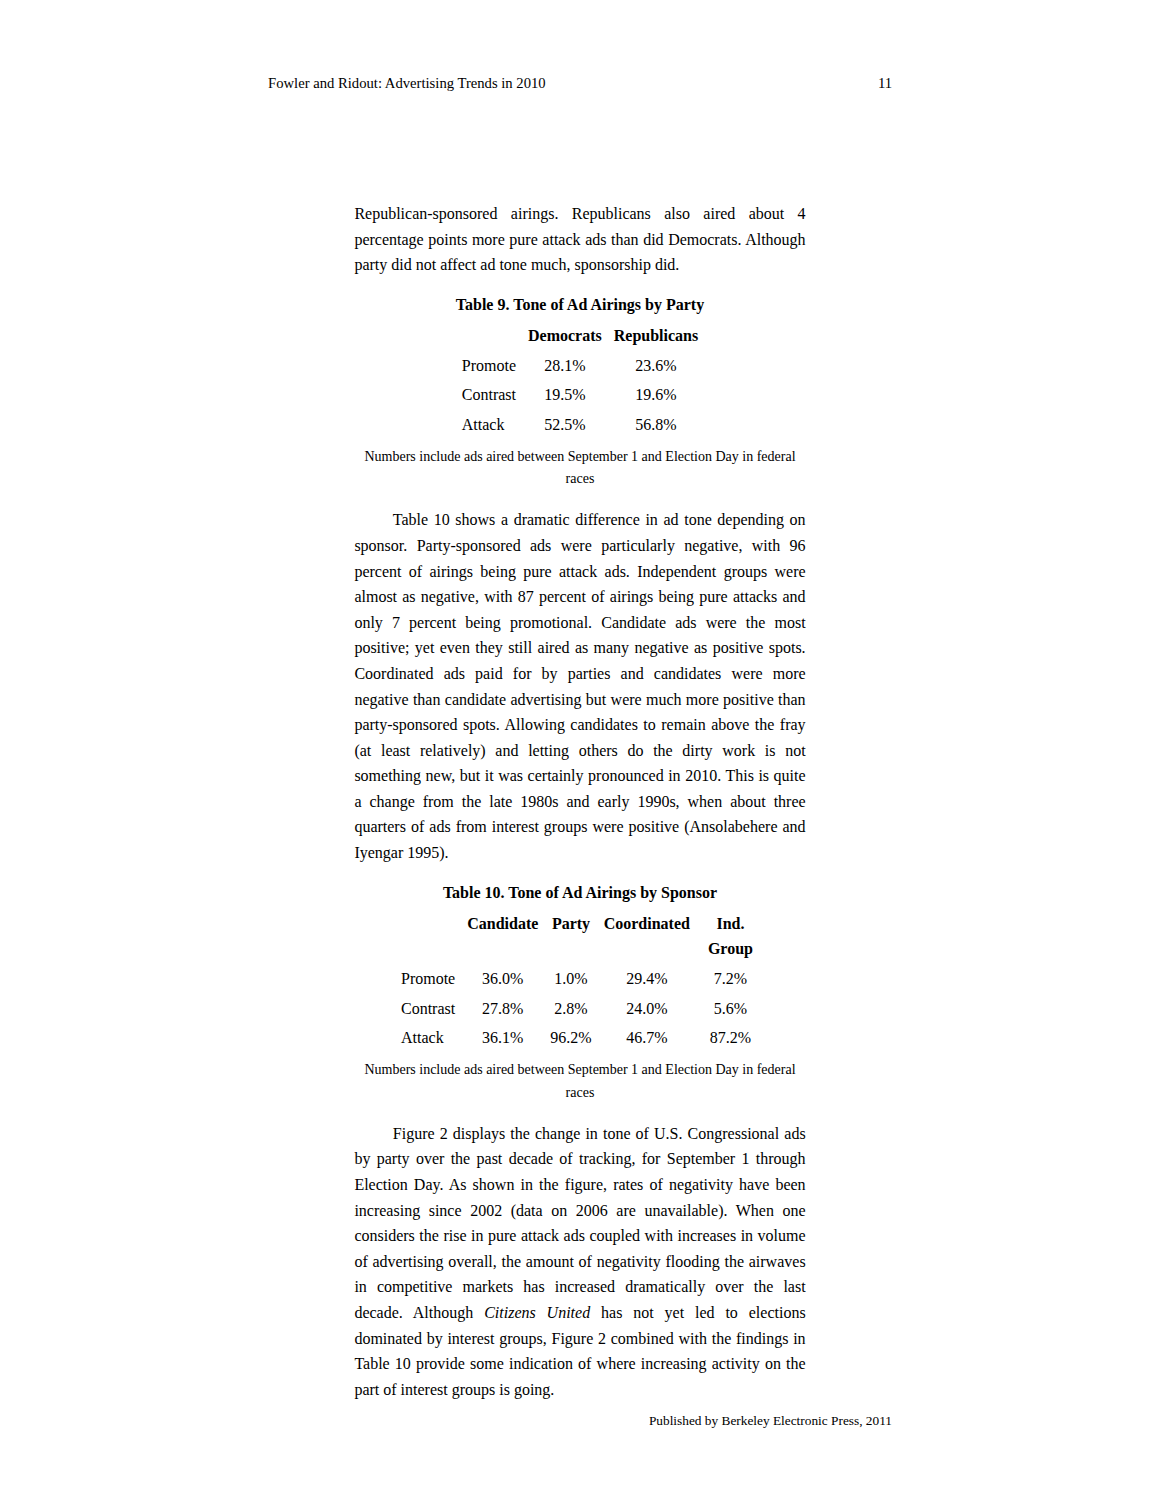Fowler and Ridout: Advertising Trends in 2010 11
Republican-sponsored airings. Republicans also aired about 4 percentage points more pure attack ads than did Democrats. Although party did not affect ad tone much, sponsorship did.
Table 9. Tone of Ad Airings by Party
| | Democrats | Republicans |
| --- | --- | --- |
| Promote | 28.1% | 23.6% |
| Contrast | 19.5% | 19.6% |
| Attack | 52.5% | 56.8% |
Numbers include ads aired between September 1 and Election Day in federal races
Table 10 shows a dramatic difference in ad tone depending on sponsor. Party-sponsored ads were particularly negative, with 96 percent of airings being pure attack ads. Independent groups were almost as negative, with 87 percent of airings being pure attacks and only 7 percent being promotional. Candidate ads were the most positive; yet even they still aired as many negative as positive spots. Coordinated ads paid for by parties and candidates were more negative than candidate advertising but were much more positive than party-sponsored spots. Allowing candidates to remain above the fray (at least relatively) and letting others do the dirty work is not something new, but it was certainly pronounced in 2010. This is quite a change from the late 1980s and early 1990s, when about three quarters of ads from interest groups were positive (Ansolabehere and Iyengar 1995).
Table 10. Tone of Ad Airings by Sponsor
| | Candidate | Party | Coordinated | Ind. Group |
| --- | --- | --- | --- | --- |
| Promote | 36.0% | 1.0% | 29.4% | 7.2% |
| Contrast | 27.8% | 2.8% | 24.0% | 5.6% |
| Attack | 36.1% | 96.2% | 46.7% | 87.2% |
Numbers include ads aired between September 1 and Election Day in federal races
Figure 2 displays the change in tone of U.S. Congressional ads by party over the past decade of tracking, for September 1 through Election Day. As shown in the figure, rates of negativity have been increasing since 2002 (data on 2006 are unavailable). When one considers the rise in pure attack ads coupled with increases in volume of advertising overall, the amount of negativity flooding the airwaves in competitive markets has increased dramatically over the last decade. Although Citizens United has not yet led to elections dominated by interest groups, Figure 2 combined with the findings in Table 10 provide some indication of where increasing activity on the part of interest groups is going.
Published by Berkeley Electronic Press, 2011